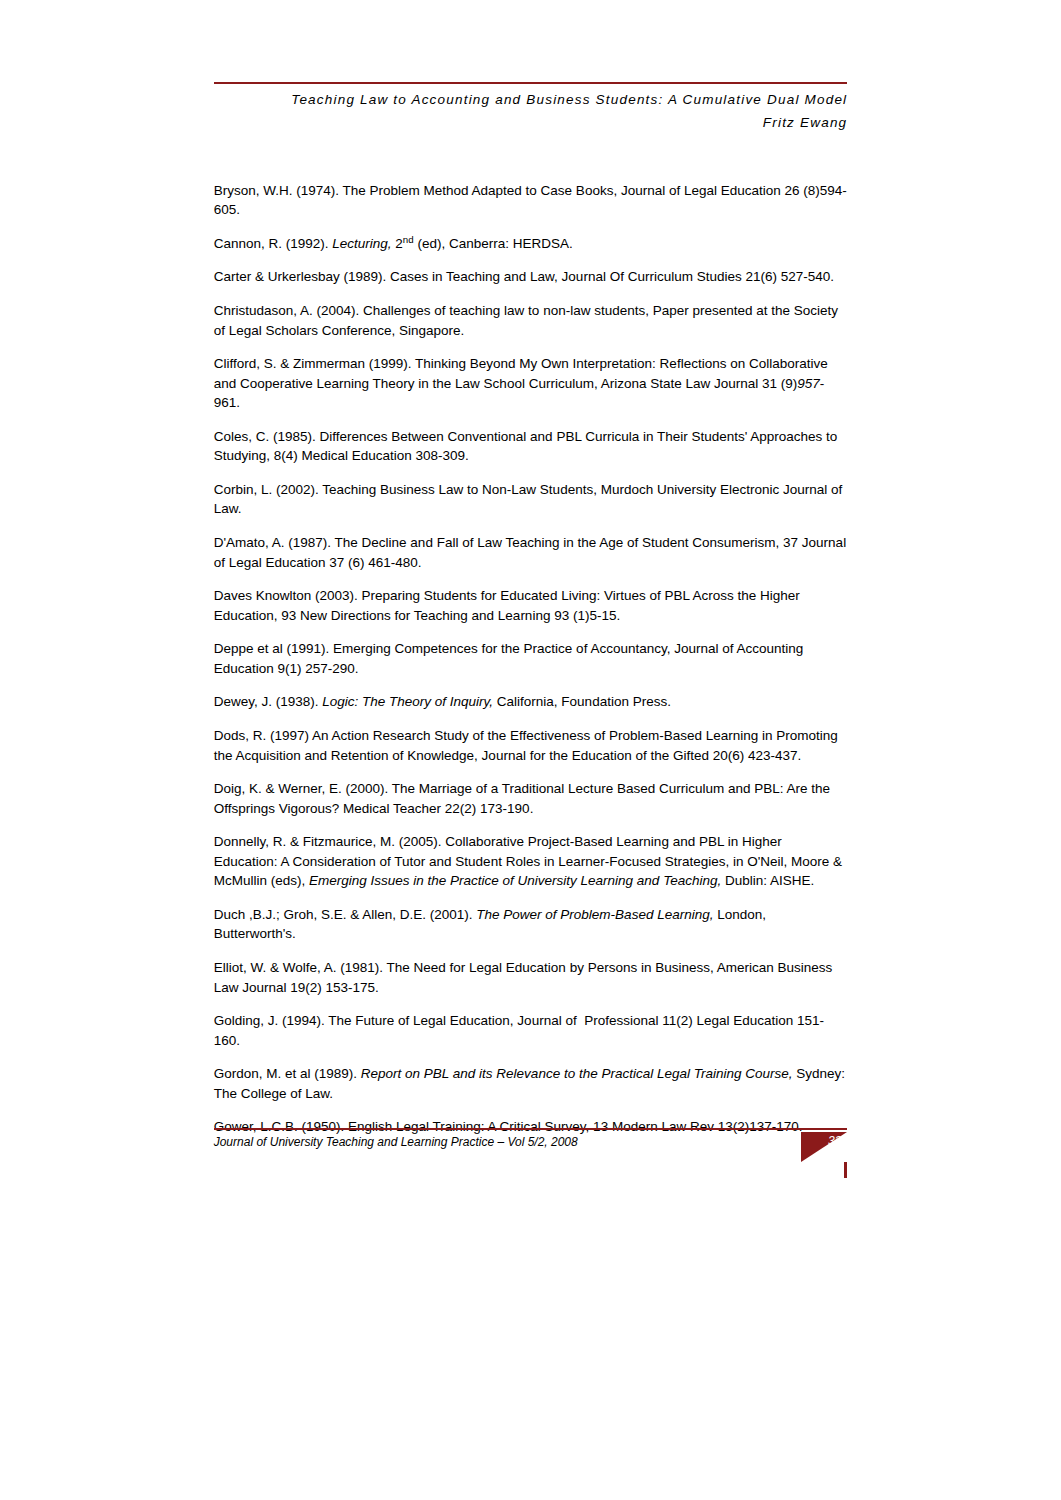Teaching Law to Accounting and Business Students: A Cumulative Dual Model
Fritz Ewang
Bryson, W.H. (1974). The Problem Method Adapted to Case Books, Journal of Legal Education 26 (8)594-605.
Cannon, R. (1992). Lecturing, 2nd (ed), Canberra: HERDSA.
Carter & Urkerlesbay (1989). Cases in Teaching and Law, Journal Of Curriculum Studies 21(6) 527-540.
Christudason, A. (2004). Challenges of teaching law to non-law students, Paper presented at the Society of Legal Scholars Conference, Singapore.
Clifford, S. & Zimmerman (1999). Thinking Beyond My Own Interpretation: Reflections on Collaborative and Cooperative Learning Theory in the Law School Curriculum, Arizona State Law Journal 31 (9)957-961.
Coles, C. (1985). Differences Between Conventional and PBL Curricula in Their Students' Approaches to Studying, 8(4) Medical Education 308-309.
Corbin, L. (2002). Teaching Business Law to Non-Law Students, Murdoch University Electronic Journal of Law.
D'Amato, A. (1987). The Decline and Fall of Law Teaching in the Age of Student Consumerism, 37 Journal of Legal Education 37 (6) 461-480.
Daves Knowlton (2003). Preparing Students for Educated Living: Virtues of PBL Across the Higher Education, 93 New Directions for Teaching and Learning 93 (1)5-15.
Deppe et al (1991). Emerging Competences for the Practice of Accountancy, Journal of Accounting Education 9(1) 257-290.
Dewey, J. (1938). Logic: The Theory of Inquiry, California, Foundation Press.
Dods, R. (1997) An Action Research Study of the Effectiveness of Problem-Based Learning in Promoting the Acquisition and Retention of Knowledge, Journal for the Education of the Gifted 20(6) 423-437.
Doig, K. & Werner, E. (2000). The Marriage of a Traditional Lecture Based Curriculum and PBL: Are the Offsprings Vigorous? Medical Teacher 22(2) 173-190.
Donnelly, R. & Fitzmaurice, M. (2005). Collaborative Project-Based Learning and PBL in Higher Education: A Consideration of Tutor and Student Roles in Learner-Focused Strategies, in O'Neil, Moore & McMullin (eds), Emerging Issues in the Practice of University Learning and Teaching, Dublin: AISHE.
Duch ,B.J.; Groh, S.E. & Allen, D.E. (2001). The Power of Problem-Based Learning, London, Butterworth's.
Elliot, W. & Wolfe, A. (1981). The Need for Legal Education by Persons in Business, American Business Law Journal 19(2) 153-175.
Golding, J. (1994). The Future of Legal Education, Journal of Professional 11(2) Legal Education 151-160.
Gordon, M. et al (1989). Report on PBL and its Relevance to the Practical Legal Training Course, Sydney: The College of Law.
Gower, L.C.B. (1950). English Legal Training: A Critical Survey, 13 Modern Law Rev 13(2)137-170.
Journal of University Teaching and Learning Practice – Vol 5/2, 2008 33